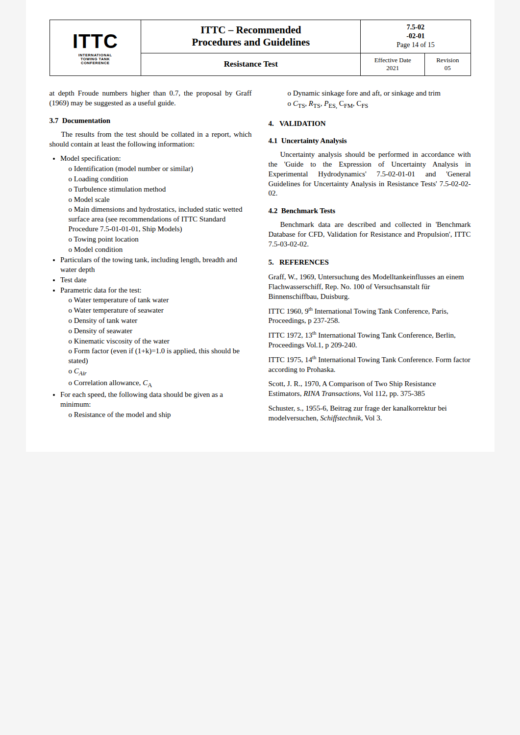| ITTC INTERNATIONAL TOWING TANK CONFERENCE | ITTC – Recommended Procedures and Guidelines | 7.5-02 -02-01 Page 14 of 15 |
| Resistance Test | Effective Date 2021 | Revision 05 |
at depth Froude numbers higher than 0.7, the proposal by Graff (1969) may be suggested as a useful guide.
3.7 Documentation
The results from the test should be collated in a report, which should contain at least the following information:
Model specification:
Identification (model number or similar)
Loading condition
Turbulence stimulation method
Model scale
Main dimensions and hydrostatics, included static wetted surface area (see recommendations of ITTC Standard Procedure 7.5-01-01-01, Ship Models)
Towing point location
Model condition
Particulars of the towing tank, including length, breadth and water depth
Test date
Parametric data for the test:
Water temperature of tank water
Water temperature of seawater
Density of tank water
Density of seawater
Kinematic viscosity of the water
Form factor (even if (1+k)=1.0 is applied, this should be stated)
CAir
Correlation allowance, CA
For each speed, the following data should be given as a minimum:
Resistance of the model and ship
Dynamic sinkage fore and aft, or sinkage and trim
CTS, RTS, PES, CFM, CFS
4. VALIDATION
4.1 Uncertainty Analysis
Uncertainty analysis should be performed in accordance with the 'Guide to the Expression of Uncertainty Analysis in Experimental Hydrodynamics' 7.5-02-01-01 and 'General Guidelines for Uncertainty Analysis in Resistance Tests' 7.5-02-02-02.
4.2 Benchmark Tests
Benchmark data are described and collected in 'Benchmark Database for CFD, Validation for Resistance and Propulsion', ITTC 7.5-03-02-02.
5. REFERENCES
Graff, W., 1969, Untersuchung des Modelltankeinflusses an einem Flachwasserschiff, Rep. No. 100 of Versuchsanstalt für Binnenschiffbau, Duisburg.
ITTC 1960, 9th International Towing Tank Conference, Paris, Proceedings, p 237-258.
ITTC 1972, 13th International Towing Tank Conference, Berlin, Proceedings Vol.1, p 209-240.
ITTC 1975, 14th International Towing Tank Conference. Form factor according to Prohaska.
Scott, J. R., 1970, A Comparison of Two Ship Resistance Estimators, RINA Transactions, Vol 112, pp. 375-385
Schuster, s., 1955-6, Beitrag zur frage der kanalkorrektur bei modelversuchen, Schiffstechnik, Vol 3.